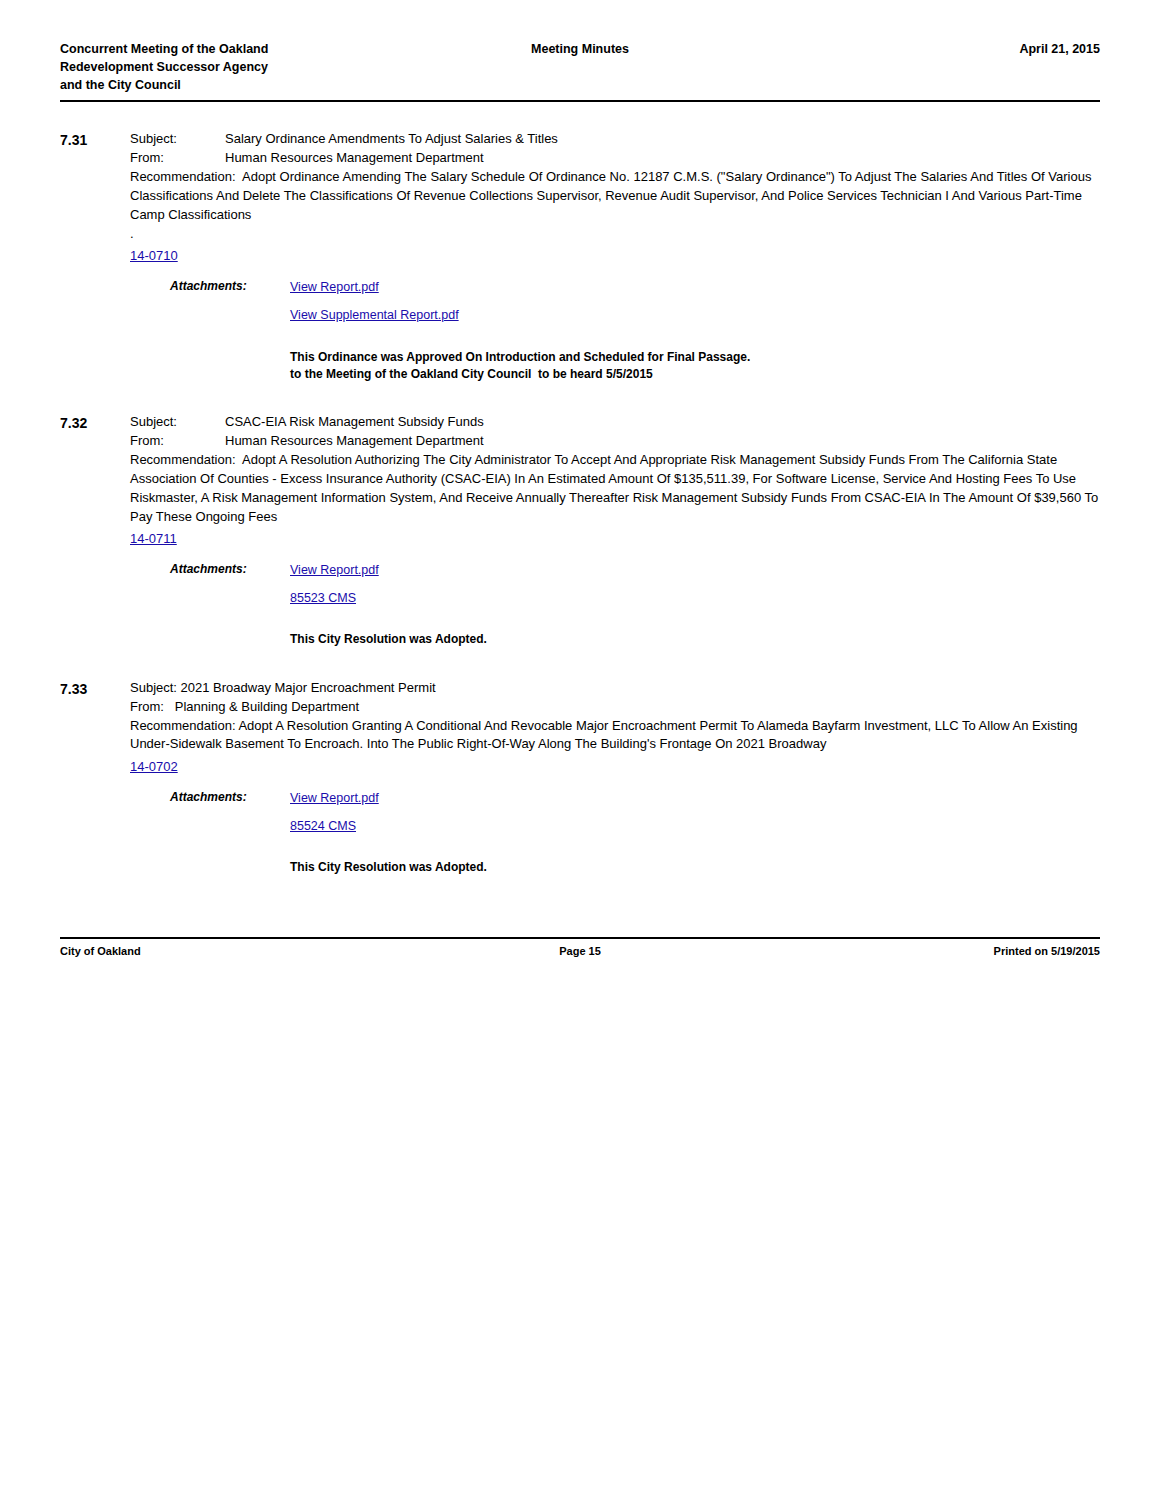Concurrent Meeting of the Oakland
Redevelopment Successor Agency
and the City Council
Meeting Minutes
April 21, 2015
7.31
Subject:
Salary Ordinance Amendments To Adjust Salaries & Titles
From:
Human Resources Management Department
Recommendation: Adopt Ordinance Amending The Salary Schedule Of Ordinance No. 12187 C.M.S. ("Salary Ordinance") To Adjust The Salaries And Titles Of Various Classifications And Delete The Classifications Of Revenue Collections Supervisor, Revenue Audit Supervisor, And Police Services Technician I And Various Part-Time Camp Classifications
.
14-0710
Attachments:
View Report.pdf View Supplemental Report.pdf
This Ordinance was Approved On Introduction and Scheduled for Final Passage. to the Meeting of the Oakland City Council to be heard 5/5/2015
7.32
Subject:
CSAC-EIA Risk Management Subsidy Funds
From:
Human Resources Management Department
Recommendation: Adopt A Resolution Authorizing The City Administrator To Accept And Appropriate Risk Management Subsidy Funds From The California State Association Of Counties - Excess Insurance Authority (CSAC-EIA) In An Estimated Amount Of $135,511.39, For Software License, Service And Hosting Fees To Use Riskmaster, A Risk Management Information System, And Receive Annually Thereafter Risk Management Subsidy Funds From CSAC-EIA In The Amount Of $39,560 To Pay These Ongoing Fees
14-0711
Attachments:
View Report.pdf 85523 CMS
This City Resolution was Adopted.
7.33
Subject: 2021 Broadway Major Encroachment Permit
From: Planning & Building Department
Recommendation: Adopt A Resolution Granting A Conditional And Revocable Major Encroachment Permit To Alameda Bayfarm Investment, LLC To Allow An Existing Under-Sidewalk Basement To Encroach. Into The Public Right-Of-Way Along The Building's Frontage On 2021 Broadway
14-0702
Attachments:
View Report.pdf 85524 CMS
This City Resolution was Adopted.
City of Oakland
Page 15
Printed on 5/19/2015